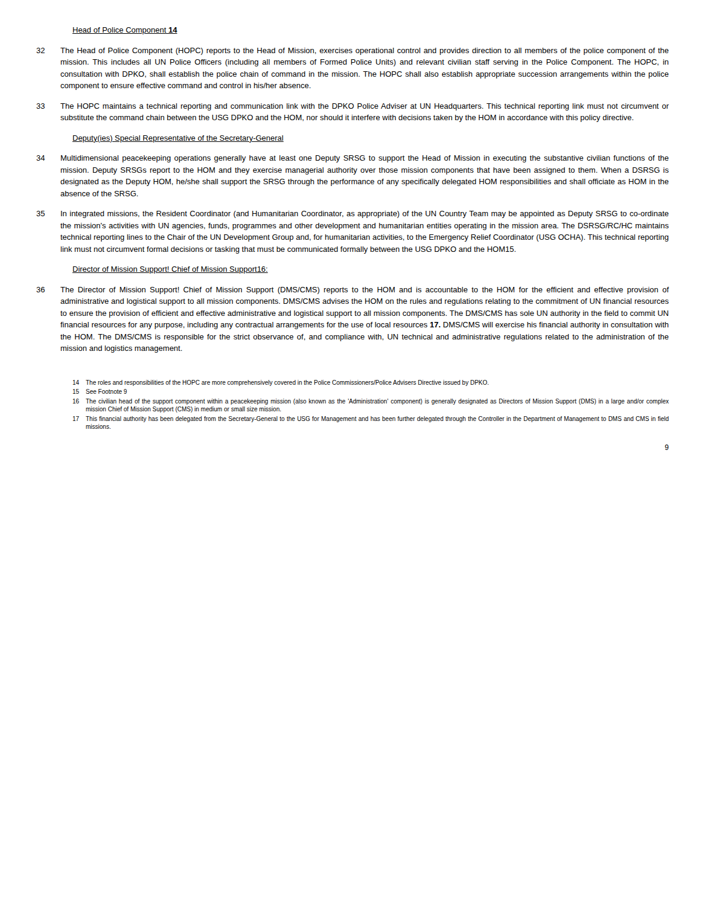Head of Police Component 14
32
The Head of Police Component (HOPC) reports to the Head of Mission, exercises operational control and provides direction to all members of the police component of the mission. This includes all UN Police Officers (including all members of Formed Police Units) and relevant civilian staff serving in the Police Component. The HOPC, in consultation with DPKO, shall establish the police chain of command in the mission. The HOPC shall also establish appropriate succession arrangements within the police component to ensure effective command and control in his/her absence.
33
The HOPC maintains a technical reporting and communication link with the DPKO Police Adviser at UN Headquarters. This technical reporting link must not circumvent or substitute the command chain between the USG DPKO and the HOM, nor should it interfere with decisions taken by the HOM in accordance with this policy directive.
Deputy(ies) Special Representative of the Secretary-General
34
Multidimensional peacekeeping operations generally have at least one Deputy SRSG to support the Head of Mission in executing the substantive civilian functions of the mission. Deputy SRSGs report to the HOM and they exercise managerial authority over those mission components that have been assigned to them. When a DSRSG is designated as the Deputy HOM, he/she shall support the SRSG through the performance of any specifically delegated HOM responsibilities and shall officiate as HOM in the absence of the SRSG.
35
In integrated missions, the Resident Coordinator (and Humanitarian Coordinator, as appropriate) of the UN Country Team may be appointed as Deputy SRSG to co-ordinate the mission's activities with UN agencies, funds, programmes and other development and humanitarian entities operating in the mission area. The DSRSG/RC/HC maintains technical reporting lines to the Chair of the UN Development Group and, for humanitarian activities, to the Emergency Relief Coordinator (USG OCHA). This technical reporting link must not circumvent formal decisions or tasking that must be communicated formally between the USG DPKO and the HOM15.
Director of Mission Support! Chief of Mission Support16:
36
The Director of Mission Support! Chief of Mission Support (DMS/CMS) reports to the HOM and is accountable to the HOM for the efficient and effective provision of administrative and logistical support to all mission components. DMS/CMS advises the HOM on the rules and regulations relating to the commitment of UN financial resources to ensure the provision of efficient and effective administrative and logistical support to all mission components. The DMS/CMS has sole UN authority in the field to commit UN financial resources for any purpose, including any contractual arrangements for the use of local resources 17. DMS/CMS will exercise his financial authority in consultation with the HOM. The DMS/CMS is responsible for the strict observance of, and compliance with, UN technical and administrative regulations related to the administration of the mission and logistics management.
14
The roles and responsibilities of the HOPC are more comprehensively covered in the Police Commissioners/Police Advisers Directive issued by DPKO.
15
See Footnote 9
16
The civilian head of the support component within a peacekeeping mission (also known as the 'Administration' component) is generally designated as Directors of Mission Support (DMS) in a large and/or complex mission Chief of Mission Support (CMS) in medium or small size mission.
17
This financial authority has been delegated from the Secretary-General to the USG for Management and has been further delegated through the Controller in the Department of Management to DMS and CMS in field missions.
9